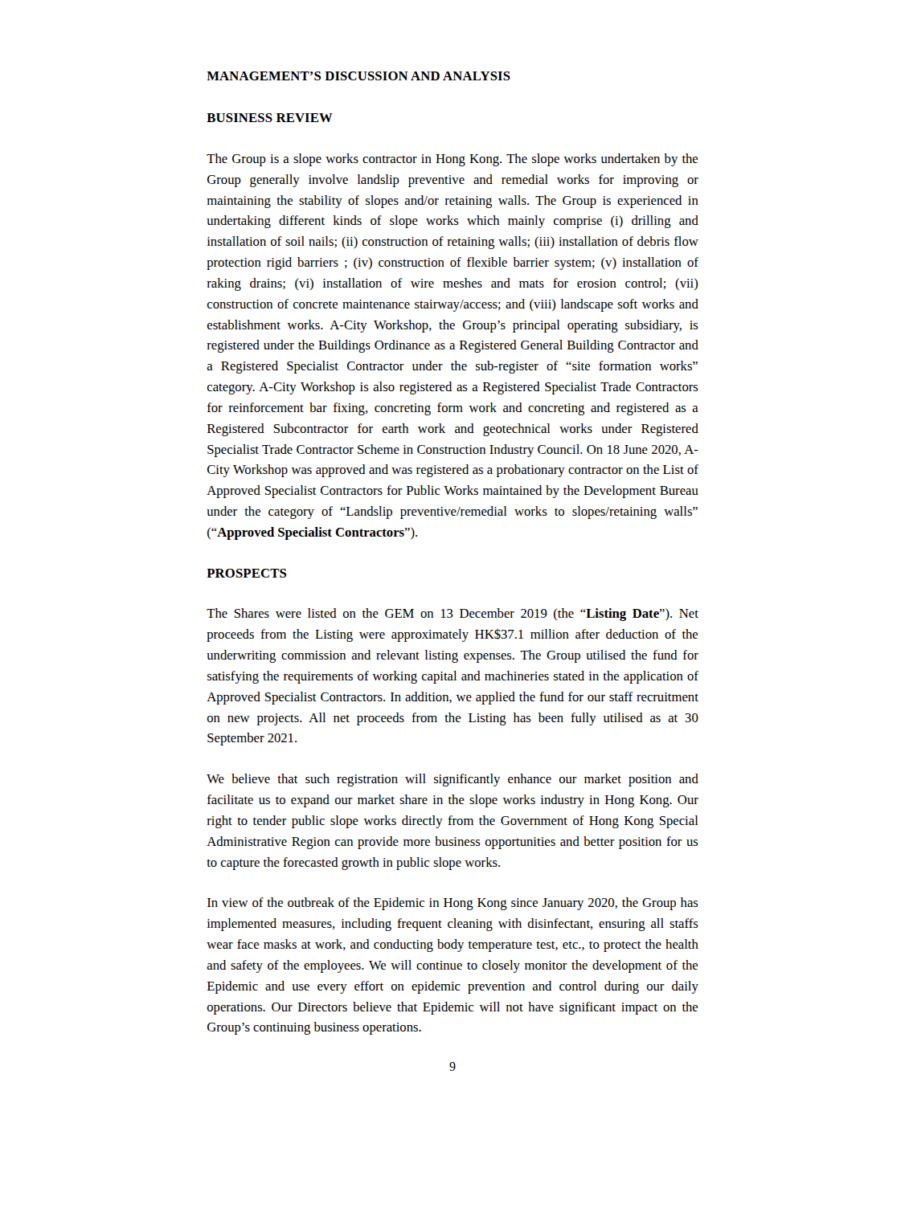MANAGEMENT’S DISCUSSION AND ANALYSIS
BUSINESS REVIEW
The Group is a slope works contractor in Hong Kong. The slope works undertaken by the Group generally involve landslip preventive and remedial works for improving or maintaining the stability of slopes and/or retaining walls. The Group is experienced in undertaking different kinds of slope works which mainly comprise (i) drilling and installation of soil nails; (ii) construction of retaining walls; (iii) installation of debris flow protection rigid barriers ; (iv) construction of flexible barrier system; (v) installation of raking drains; (vi) installation of wire meshes and mats for erosion control; (vii) construction of concrete maintenance stairway/access; and (viii) landscape soft works and establishment works. A-City Workshop, the Group’s principal operating subsidiary, is registered under the Buildings Ordinance as a Registered General Building Contractor and a Registered Specialist Contractor under the sub-register of “site formation works” category. A-City Workshop is also registered as a Registered Specialist Trade Contractors for reinforcement bar fixing, concreting form work and concreting and registered as a Registered Subcontractor for earth work and geotechnical works under Registered Specialist Trade Contractor Scheme in Construction Industry Council. On 18 June 2020, A-City Workshop was approved and was registered as a probationary contractor on the List of Approved Specialist Contractors for Public Works maintained by the Development Bureau under the category of “Landslip preventive/remedial works to slopes/retaining walls” (“Approved Specialist Contractors”).
PROSPECTS
The Shares were listed on the GEM on 13 December 2019 (the “Listing Date”). Net proceeds from the Listing were approximately HK$37.1 million after deduction of the underwriting commission and relevant listing expenses. The Group utilised the fund for satisfying the requirements of working capital and machineries stated in the application of Approved Specialist Contractors. In addition, we applied the fund for our staff recruitment on new projects. All net proceeds from the Listing has been fully utilised as at 30 September 2021.
We believe that such registration will significantly enhance our market position and facilitate us to expand our market share in the slope works industry in Hong Kong. Our right to tender public slope works directly from the Government of Hong Kong Special Administrative Region can provide more business opportunities and better position for us to capture the forecasted growth in public slope works.
In view of the outbreak of the Epidemic in Hong Kong since January 2020, the Group has implemented measures, including frequent cleaning with disinfectant, ensuring all staffs wear face masks at work, and conducting body temperature test, etc., to protect the health and safety of the employees. We will continue to closely monitor the development of the Epidemic and use every effort on epidemic prevention and control during our daily operations. Our Directors believe that Epidemic will not have significant impact on the Group’s continuing business operations.
9